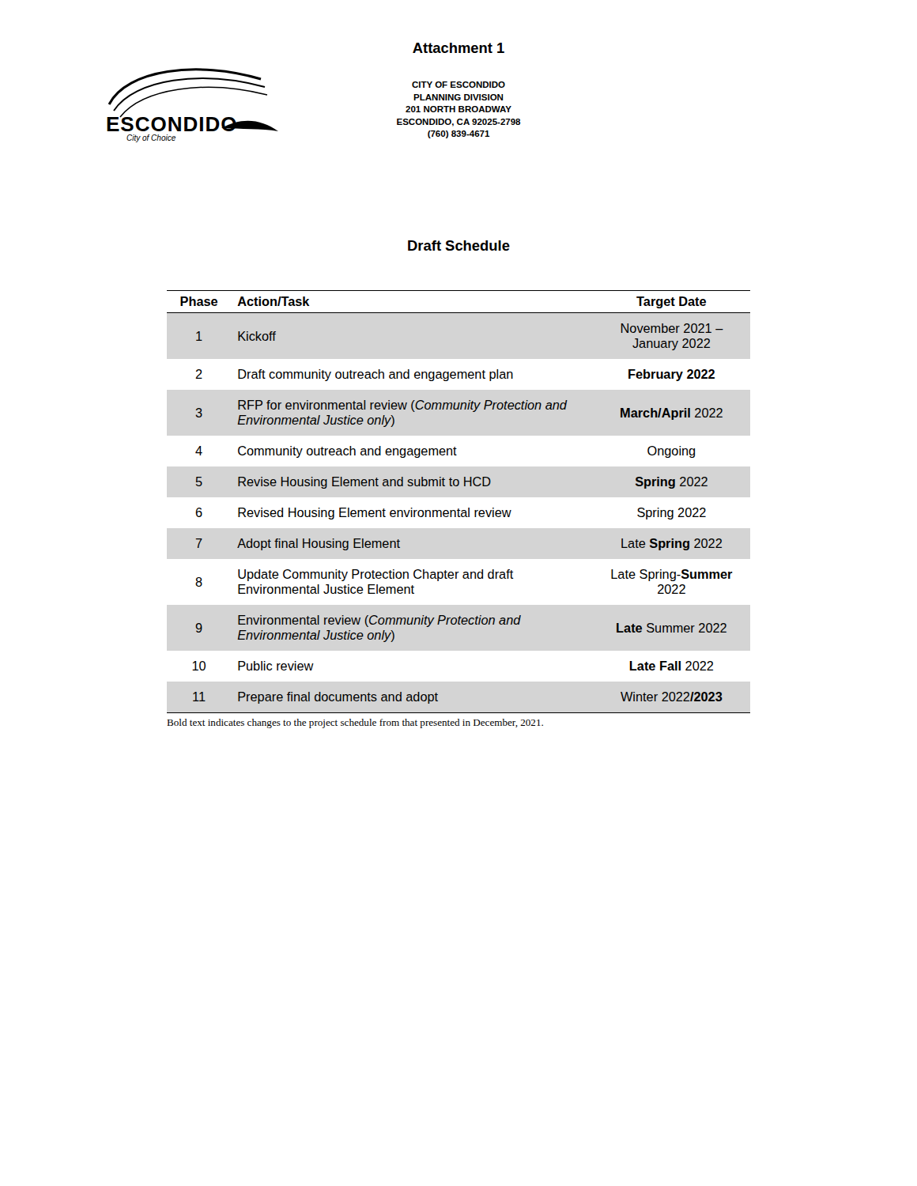ESCONDIDO City of Choice
Attachment 1
CITY OF ESCONDIDO
PLANNING DIVISION
201 NORTH BROADWAY
ESCONDIDO, CA 92025-2798
(760) 839-4671
Draft Schedule
| Phase | Action/Task | Target Date |
| --- | --- | --- |
| 1 | Kickoff | November 2021 – January 2022 |
| 2 | Draft community outreach and engagement plan | February 2022 |
| 3 | RFP for environmental review ( Community Protection and Environmental Justice only ) | March/April 2022 |
| 4 | Community outreach and engagement | Ongoing |
| 5 | Revise Housing Element and submit to HCD | Spring 2022 |
| 6 | Revised Housing Element environmental review | Spring 2022 |
| 7 | Adopt final Housing Element | Late Spring 2022 |
| 8 | Update Community Protection Chapter and draft Environmental Justice Element | Late Spring- Summer 2022 |
| 9 | Environmental review ( Community Protection and Environmental Justice only ) | Late Summer 2022 |
| 10 | Public review | Late Fall 2022 |
| 11 | Prepare final documents and adopt | Winter 2022 /2023 |
Bold text indicates changes to the project schedule from that presented in December, 2021.